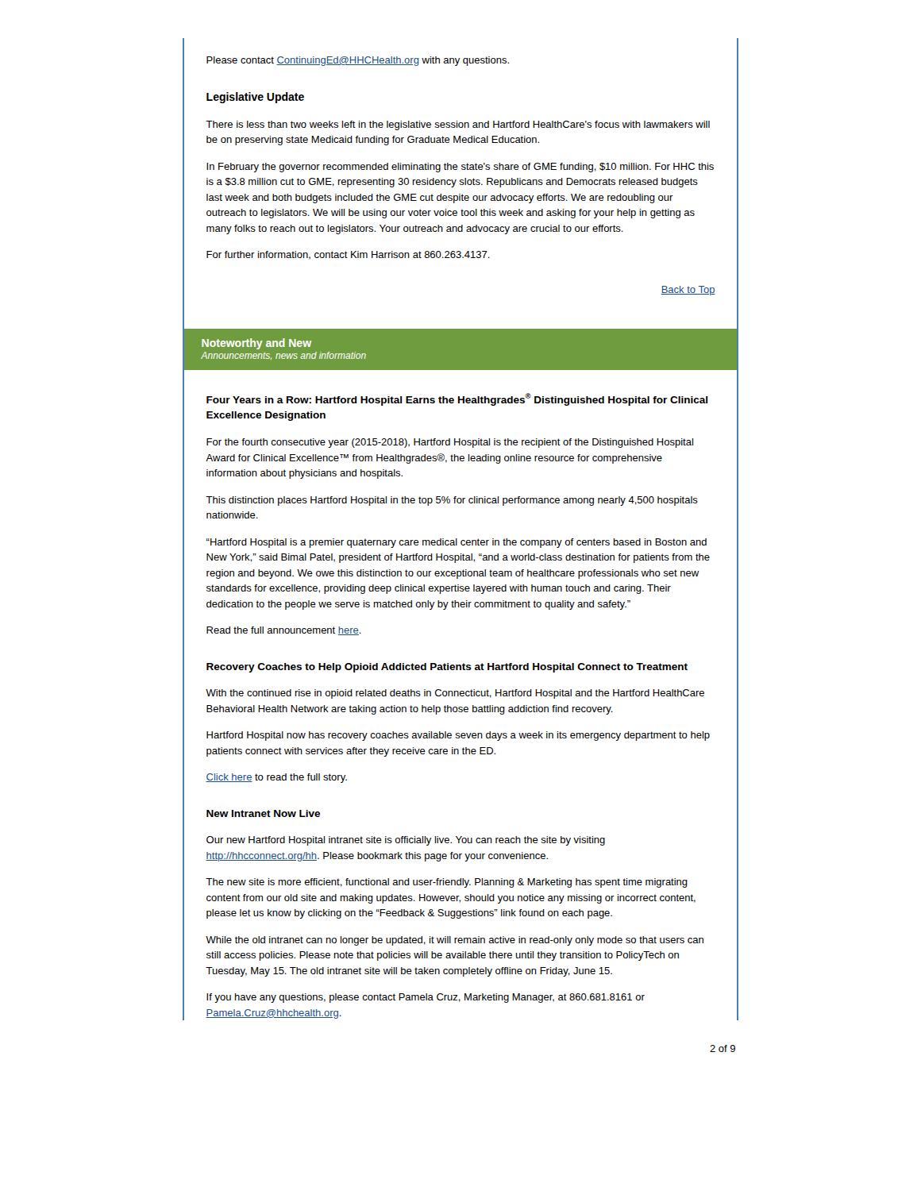Please contact ContinuingEd@HHCHealth.org with any questions.
Legislative Update
There is less than two weeks left in the legislative session and Hartford HealthCare's focus with lawmakers will be on preserving state Medicaid funding for Graduate Medical Education.
In February the governor recommended eliminating the state's share of GME funding, $10 million. For HHC this is a $3.8 million cut to GME, representing 30 residency slots. Republicans and Democrats released budgets last week and both budgets included the GME cut despite our advocacy efforts. We are redoubling our outreach to legislators. We will be using our voter voice tool this week and asking for your help in getting as many folks to reach out to legislators. Your outreach and advocacy are crucial to our efforts.
For further information, contact Kim Harrison at 860.263.4137.
Back to Top
Noteworthy and New
Announcements, news and information
Four Years in a Row: Hartford Hospital Earns the Healthgrades® Distinguished Hospital for Clinical Excellence Designation
For the fourth consecutive year (2015-2018), Hartford Hospital is the recipient of the Distinguished Hospital Award for Clinical Excellence™ from Healthgrades®, the leading online resource for comprehensive information about physicians and hospitals.
This distinction places Hartford Hospital in the top 5% for clinical performance among nearly 4,500 hospitals nationwide.
“Hartford Hospital is a premier quaternary care medical center in the company of centers based in Boston and New York,” said Bimal Patel, president of Hartford Hospital, “and a world-class destination for patients from the region and beyond. We owe this distinction to our exceptional team of healthcare professionals who set new standards for excellence, providing deep clinical expertise layered with human touch and caring. Their dedication to the people we serve is matched only by their commitment to quality and safety.”
Read the full announcement here.
Recovery Coaches to Help Opioid Addicted Patients at Hartford Hospital Connect to Treatment
With the continued rise in opioid related deaths in Connecticut, Hartford Hospital and the Hartford HealthCare Behavioral Health Network are taking action to help those battling addiction find recovery.
Hartford Hospital now has recovery coaches available seven days a week in its emergency department to help patients connect with services after they receive care in the ED.
Click here to read the full story.
New Intranet Now Live
Our new Hartford Hospital intranet site is officially live. You can reach the site by visiting http://hhcconnect.org/hh. Please bookmark this page for your convenience.
The new site is more efficient, functional and user-friendly. Planning & Marketing has spent time migrating content from our old site and making updates. However, should you notice any missing or incorrect content, please let us know by clicking on the “Feedback & Suggestions” link found on each page.
While the old intranet can no longer be updated, it will remain active in read-only only mode so that users can still access policies. Please note that policies will be available there until they transition to PolicyTech on Tuesday, May 15. The old intranet site will be taken completely offline on Friday, June 15.
If you have any questions, please contact Pamela Cruz, Marketing Manager, at 860.681.8161 or Pamela.Cruz@hhchealth.org.
2 of 9